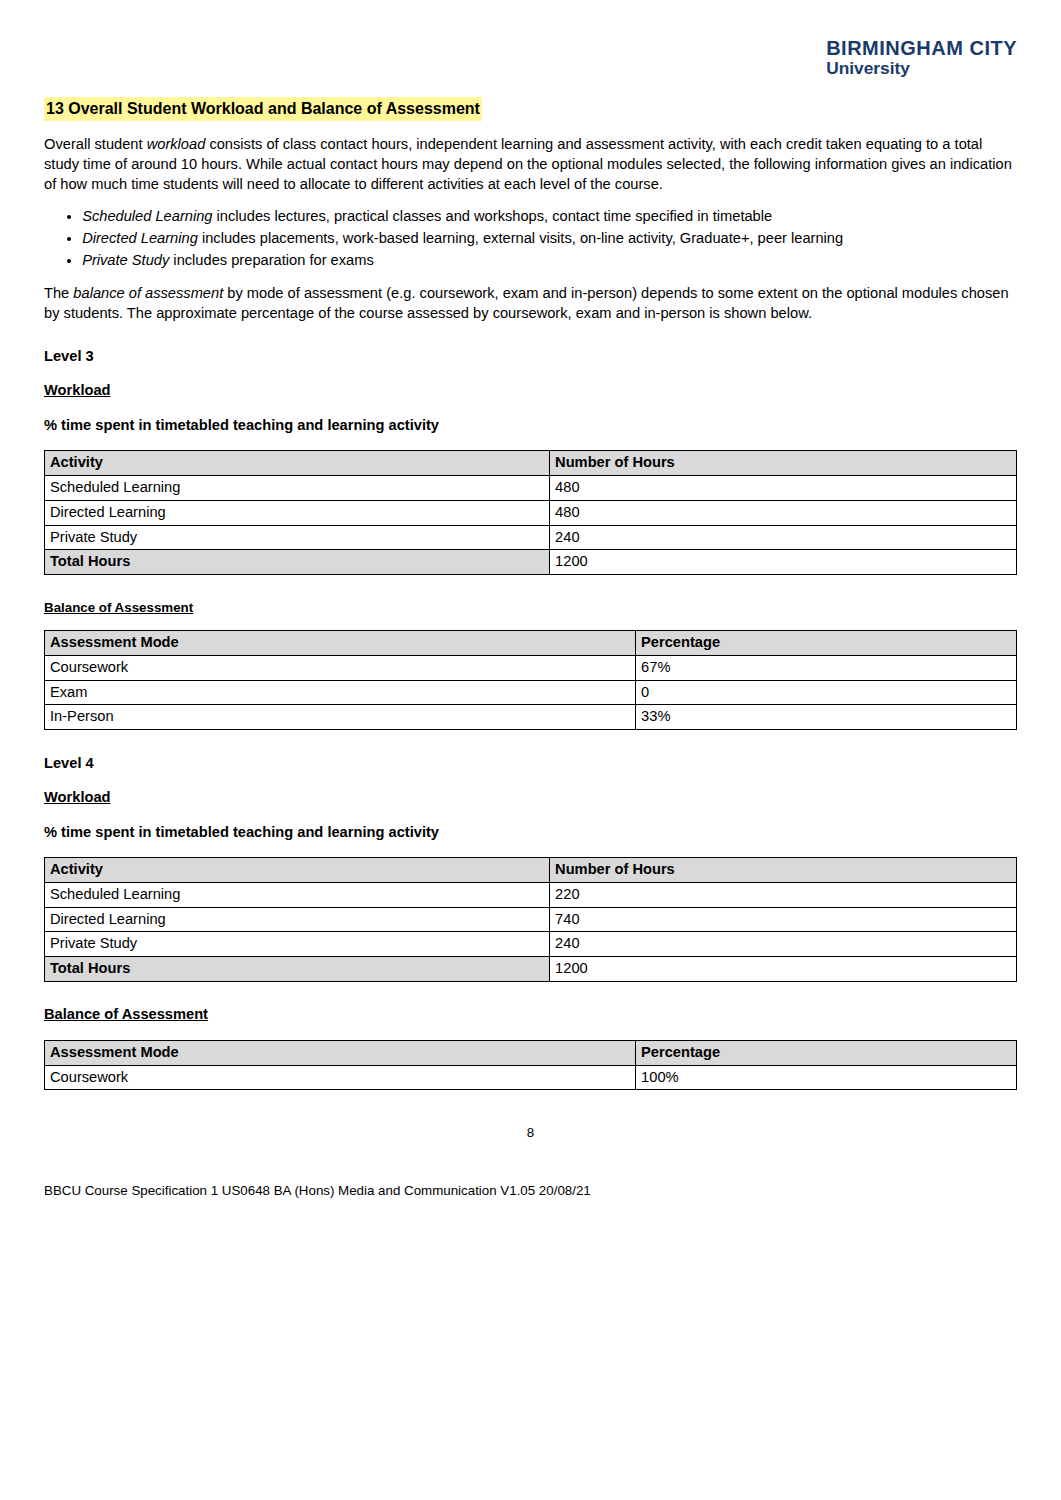BIRMINGHAM CITY
University
13 Overall Student Workload and Balance of Assessment
Overall student workload consists of class contact hours, independent learning and assessment activity, with each credit taken equating to a total study time of around 10 hours. While actual contact hours may depend on the optional modules selected, the following information gives an indication of how much time students will need to allocate to different activities at each level of the course.
Scheduled Learning includes lectures, practical classes and workshops, contact time specified in timetable
Directed Learning includes placements, work-based learning, external visits, on-line activity, Graduate+, peer learning
Private Study includes preparation for exams
The balance of assessment by mode of assessment (e.g. coursework, exam and in-person) depends to some extent on the optional modules chosen by students. The approximate percentage of the course assessed by coursework, exam and in-person is shown below.
Level 3
Workload
% time spent in timetabled teaching and learning activity
| Activity | Number of Hours |
| --- | --- |
| Scheduled Learning | 480 |
| Directed Learning | 480 |
| Private Study | 240 |
| Total Hours | 1200 |
Balance of Assessment
| Assessment Mode | Percentage |
| --- | --- |
| Coursework | 67% |
| Exam | 0 |
| In-Person | 33% |
Level 4
Workload
% time spent in timetabled teaching and learning activity
| Activity | Number of Hours |
| --- | --- |
| Scheduled Learning | 220 |
| Directed Learning | 740 |
| Private Study | 240 |
| Total Hours | 1200 |
Balance of Assessment
| Assessment Mode | Percentage |
| --- | --- |
| Coursework | 100% |
8
BBCU Course Specification 1 US0648 BA (Hons) Media and Communication V1.05 20/08/21